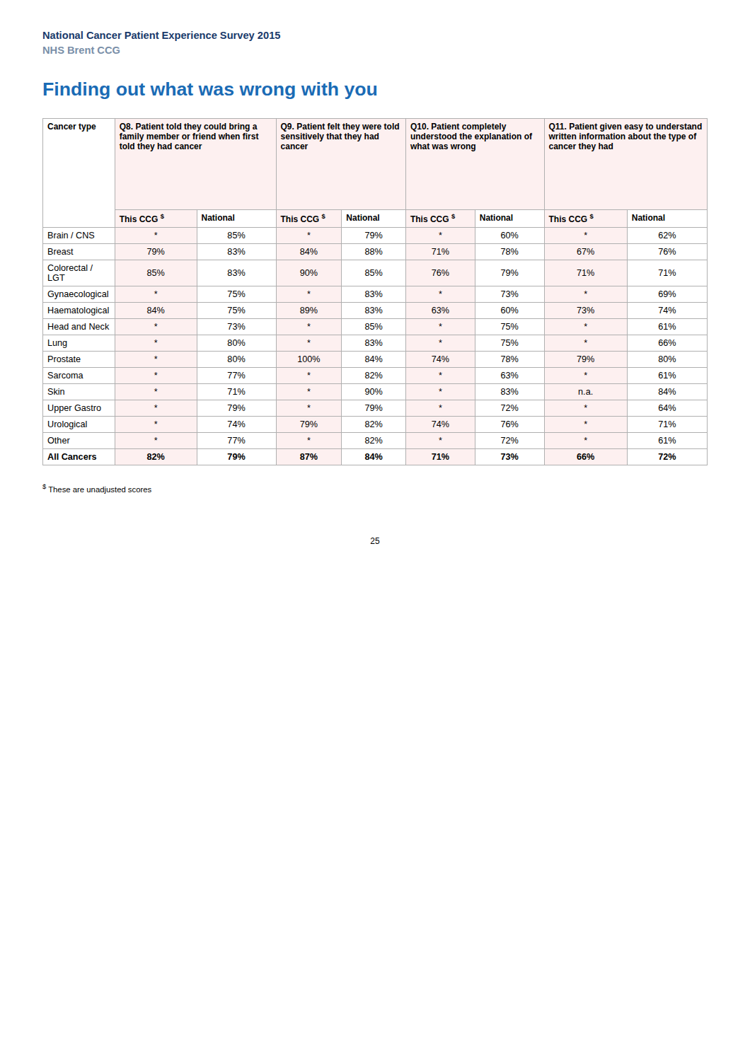National Cancer Patient Experience Survey 2015
NHS Brent CCG
Finding out what was wrong with you
| Cancer type | Q8. Patient told they could bring a family member or friend when first told they had cancer | Q9. Patient felt they were told sensitively that they had cancer | Q10. Patient completely understood the explanation of what was wrong | Q11. Patient given easy to understand written information about the type of cancer they had |
| --- | --- | --- | --- | --- |
| This CCG $ | National | This CCG $ | National | This CCG $ | National | This CCG $ | National |
| Brain / CNS | * | 85% | * | 79% | * | 60% | * | 62% |
| Breast | 79% | 83% | 84% | 88% | 71% | 78% | 67% | 76% |
| Colorectal / LGT | 85% | 83% | 90% | 85% | 76% | 79% | 71% | 71% |
| Gynaecological | * | 75% | * | 83% | * | 73% | * | 69% |
| Haematological | 84% | 75% | 89% | 83% | 63% | 60% | 73% | 74% |
| Head and Neck | * | 73% | * | 85% | * | 75% | * | 61% |
| Lung | * | 80% | * | 83% | * | 75% | * | 66% |
| Prostate | * | 80% | 100% | 84% | 74% | 78% | 79% | 80% |
| Sarcoma | * | 77% | * | 82% | * | 63% | * | 61% |
| Skin | * | 71% | * | 90% | * | 83% | n.a. | 84% |
| Upper Gastro | * | 79% | * | 79% | * | 72% | * | 64% |
| Urological | * | 74% | 79% | 82% | 74% | 76% | * | 71% |
| Other | * | 77% | * | 82% | * | 72% | * | 61% |
| All Cancers | 82% | 79% | 87% | 84% | 71% | 73% | 66% | 72% |
$ These are unadjusted scores
25